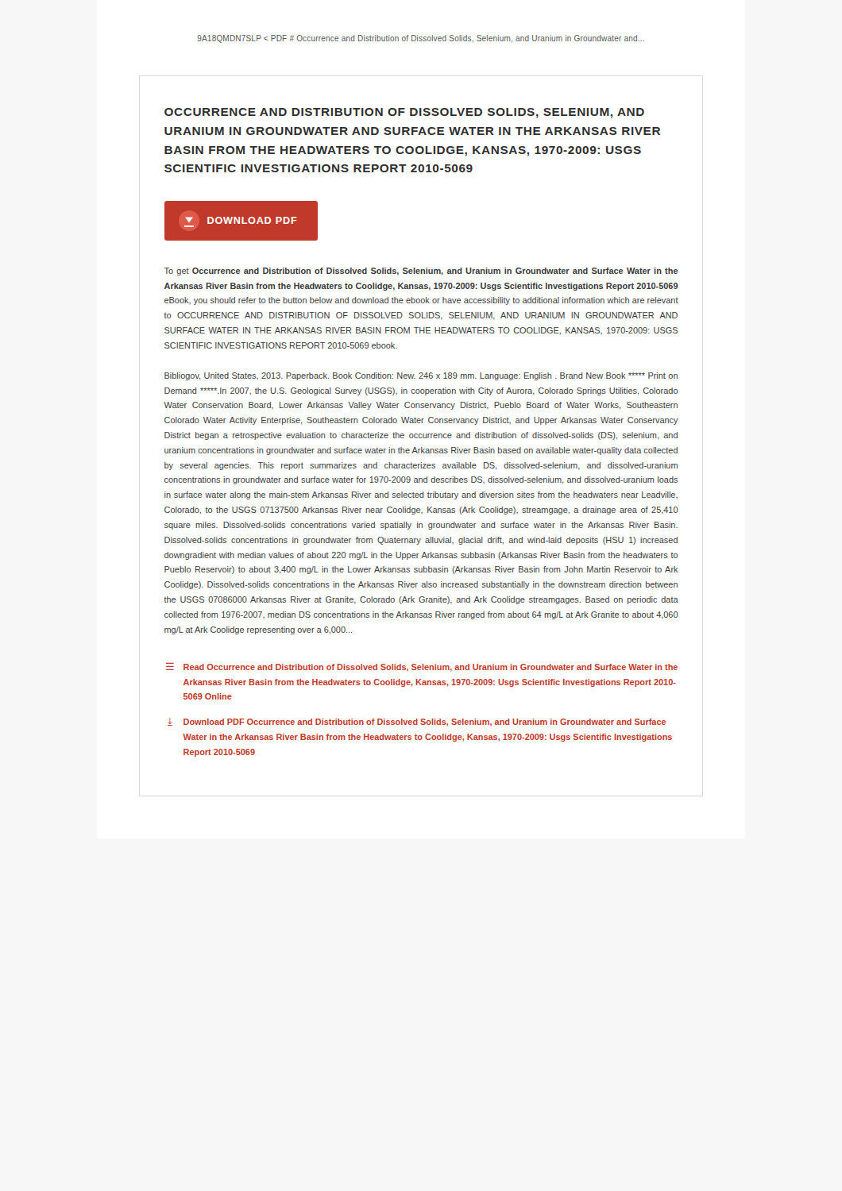9A18QMDN7SLP < PDF # Occurrence and Distribution of Dissolved Solids, Selenium, and Uranium in Groundwater and...
OCCURRENCE AND DISTRIBUTION OF DISSOLVED SOLIDS, SELENIUM, AND URANIUM IN GROUNDWATER AND SURFACE WATER IN THE ARKANSAS RIVER BASIN FROM THE HEADWATERS TO COOLIDGE, KANSAS, 1970-2009: USGS SCIENTIFIC INVESTIGATIONS REPORT 2010-5069
DOWNLOAD PDF
To get Occurrence and Distribution of Dissolved Solids, Selenium, and Uranium in Groundwater and Surface Water in the Arkansas River Basin from the Headwaters to Coolidge, Kansas, 1970-2009: Usgs Scientific Investigations Report 2010-5069 eBook, you should refer to the button below and download the ebook or have accessibility to additional information which are relevant to OCCURRENCE AND DISTRIBUTION OF DISSOLVED SOLIDS, SELENIUM, AND URANIUM IN GROUNDWATER AND SURFACE WATER IN THE ARKANSAS RIVER BASIN FROM THE HEADWATERS TO COOLIDGE, KANSAS, 1970-2009: USGS SCIENTIFIC INVESTIGATIONS REPORT 2010-5069 ebook.
Bibliogov, United States, 2013. Paperback. Book Condition: New. 246 x 189 mm. Language: English . Brand New Book ***** Print on Demand *****.In 2007, the U.S. Geological Survey (USGS), in cooperation with City of Aurora, Colorado Springs Utilities, Colorado Water Conservation Board, Lower Arkansas Valley Water Conservancy District, Pueblo Board of Water Works, Southeastern Colorado Water Activity Enterprise, Southeastern Colorado Water Conservancy District, and Upper Arkansas Water Conservancy District began a retrospective evaluation to characterize the occurrence and distribution of dissolved-solids (DS), selenium, and uranium concentrations in groundwater and surface water in the Arkansas River Basin based on available water-quality data collected by several agencies. This report summarizes and characterizes available DS, dissolved-selenium, and dissolved-uranium concentrations in groundwater and surface water for 1970-2009 and describes DS, dissolved-selenium, and dissolved-uranium loads in surface water along the main-stem Arkansas River and selected tributary and diversion sites from the headwaters near Leadville, Colorado, to the USGS 07137500 Arkansas River near Coolidge, Kansas (Ark Coolidge), streamgage, a drainage area of 25,410 square miles. Dissolved-solids concentrations varied spatially in groundwater and surface water in the Arkansas River Basin. Dissolved-solids concentrations in groundwater from Quaternary alluvial, glacial drift, and wind-laid deposits (HSU 1) increased downgradient with median values of about 220 mg/L in the Upper Arkansas subbasin (Arkansas River Basin from the headwaters to Pueblo Reservoir) to about 3,400 mg/L in the Lower Arkansas subbasin (Arkansas River Basin from John Martin Reservoir to Ark Coolidge). Dissolved-solids concentrations in the Arkansas River also increased substantially in the downstream direction between the USGS 07086000 Arkansas River at Granite, Colorado (Ark Granite), and Ark Coolidge streamgages. Based on periodic data collected from 1976-2007, median DS concentrations in the Arkansas River ranged from about 64 mg/L at Ark Granite to about 4,060 mg/L at Ark Coolidge representing over a 6,000...
☰ Read Occurrence and Distribution of Dissolved Solids, Selenium, and Uranium in Groundwater and Surface Water in the Arkansas River Basin from the Headwaters to Coolidge, Kansas, 1970-2009: Usgs Scientific Investigations Report 2010-5069 Online
⤓ Download PDF Occurrence and Distribution of Dissolved Solids, Selenium, and Uranium in Groundwater and Surface Water in the Arkansas River Basin from the Headwaters to Coolidge, Kansas, 1970-2009: Usgs Scientific Investigations Report 2010-5069